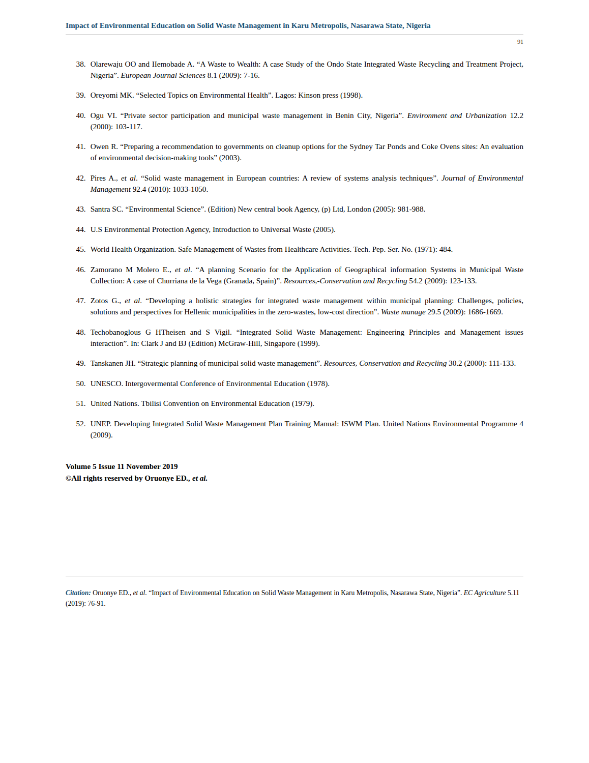Impact of Environmental Education on Solid Waste Management in Karu Metropolis, Nasarawa State, Nigeria
91
38. Olarewaju OO and IIemobade A. “A Waste to Wealth: A case Study of the Ondo State Integrated Waste Recycling and Treatment Project, Nigeria”. European Journal Sciences 8.1 (2009): 7-16.
39. Oreyomi MK. “Selected Topics on Environmental Health”. Lagos: Kinson press (1998).
40. Ogu VI. “Private sector participation and municipal waste management in Benin City, Nigeria”. Environment and Urbanization 12.2 (2000): 103-117.
41. Owen R. “Preparing a recommendation to governments on cleanup options for the Sydney Tar Ponds and Coke Ovens sites: An evaluation of environmental decision-making tools” (2003).
42. Pires A., et al. “Solid waste management in European countries: A review of systems analysis techniques”. Journal of Environmental Management 92.4 (2010): 1033-1050.
43. Santra SC. “Environmental Science”. (Edition) New central book Agency, (p) Ltd, London (2005): 981-988.
44. U.S Environmental Protection Agency, Introduction to Universal Waste (2005).
45. World Health Organization. Safe Management of Wastes from Healthcare Activities. Tech. Pep. Ser. No. (1971): 484.
46. Zamorano M Molero E., et al. “A planning Scenario for the Application of Geographical information Systems in Municipal Waste Collection: A case of Churriana de la Vega (Granada, Spain)”. Resources,-Conservation and Recycling 54.2 (2009): 123-133.
47. Zotos G., et al. “Developing a holistic strategies for integrated waste management within municipal planning: Challenges, policies, solutions and perspectives for Hellenic municipalities in the zero-wastes, low-cost direction”. Waste manage 29.5 (2009): 1686-1669.
48. Techobanoglous G HTheisen and S Vigil. “Integrated Solid Waste Management: Engineering Principles and Management issues interaction”. In: Clark J and BJ (Edition) McGraw-Hill, Singapore (1999).
49. Tanskanen JH. “Strategic planning of municipal solid waste management”. Resources, Conservation and Recycling 30.2 (2000): 111-133.
50. UNESCO. Intergovermental Conference of Environmental Education (1978).
51. United Nations. Tbilisi Convention on Environmental Education (1979).
52. UNEP. Developing Integrated Solid Waste Management Plan Training Manual: ISWM Plan. United Nations Environmental Programme 4 (2009).
Volume 5 Issue 11 November 2019
©All rights reserved by Oruonye ED., et al.
Citation: Oruonye ED., et al. “Impact of Environmental Education on Solid Waste Management in Karu Metropolis, Nasarawa State, Nigeria”. EC Agriculture 5.11 (2019): 76-91.